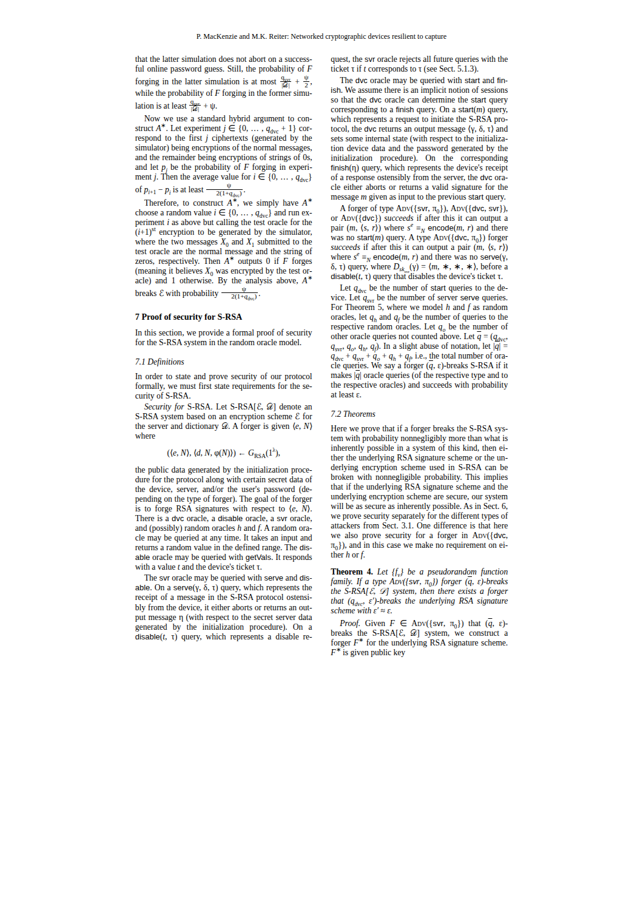P. MacKenzie and M.K. Reiter: Networked cryptographic devices resilient to capture
that the latter simulation does not abort on a successful online password guess. Still, the probability of F forging in the latter simulation is at most qsvr|𝒟| + ψ 2, while the probability of F forging in the former simulation is at least qsvr|𝒟| + ψ.
Now we use a standard hybrid argument to construct A∗. Let experiment j ∈ {0, … , qdvc + 1} correspond to the first j ciphertexts (generated by the simulator) being encryptions of the normal messages, and the remainder being encryptions of strings of 0s, and let pj be the probability of F forging in experiment j. Then the average value for i ∈ {0, … , qdvc} of pi+1 − pi is at least ψ 2(1+qdvc).
Therefore, to construct A∗, we simply have A∗ choose a random value i ∈ {0, … , qdvc} and run experiment i as above but calling the test oracle for the (i+1)st encryption to be generated by the simulator, where the two messages X0 and X1 submitted to the test oracle are the normal message and the string of zeros, respectively. Then A∗ outputs 0 if F forges (meaning it believes X0 was encrypted by the test oracle) and 1 otherwise. By the analysis above, A∗ breaks ℰ with probability ψ 2(1+qdvc).
7 Proof of security for S-RSA
In this section, we provide a formal proof of security for the S-RSA system in the random oracle model.
7.1 Definitions
In order to state and prove security of our protocol formally, we must first state requirements for the security of S-RSA.
Security for S-RSA. Let S-RSA[ℰ, 𝒟] denote an S-RSA system based on an encryption scheme ℰ for the server and dictionary 𝒟. A forger is given ⟨e, N⟩ where
(⟨e, N⟩, ⟨d, N, φ(N)⟩) ← GRSA(1λ),
the public data generated by the initialization procedure for the protocol along with certain secret data of the device, server, and/or the user's password (depending on the type of forger). The goal of the forger is to forge RSA signatures with respect to ⟨e, N⟩. There is a dvc oracle, a disable oracle, a svr oracle, and (possibly) random oracles h and f. A random oracle may be queried at any time. It takes an input and returns a random value in the defined range. The disable oracle may be queried with getVals. It responds with a value t and the device's ticket τ.
The svr oracle may be queried with serve and disable. On a serve(γ, δ, τ) query, which represents the receipt of a message in the S-RSA protocol ostensibly from the device, it either aborts or returns an output message η (with respect to the secret server data generated by the initialization procedure). On a disable(t, τ) query, which represents a disable request, the svr oracle rejects all future queries with the ticket τ if t corresponds to τ (see Sect. 5.1.3).
The dvc oracle may be queried with start and finish. We assume there is an implicit notion of sessions so that the dvc oracle can determine the start query corresponding to a finish query. On a start(m) query, which represents a request to initiate the S-RSA protocol, the dvc returns an output message ⟨γ, δ, τ⟩ and sets some internal state (with respect to the initialization device data and the password generated by the initialization procedure). On the corresponding finish(η) query, which represents the device's receipt of a response ostensibly from the server, the dvc oracle either aborts or returns a valid signature for the message m given as input to the previous start query.
A forger of type Adv({svr, π0}), Adv({dvc, svr}), or Adv({dvc}) succeeds if after this it can output a pair (m, ⟨s, r⟩) where se ≡N encode(m, r) and there was no start(m) query. A type Adv({dvc, π0}) forger succeeds if after this it can output a pair (m, ⟨s, r⟩) where se ≡N encode(m, r) and there was no serve(γ, δ, τ) query, where Dsksvr(γ) = ⟨m, ∗, ∗, ∗⟩, before a disable(t, τ) query that disables the device's ticket τ.
Let qdvc be the number of start queries to the device. Let qsvr be the number of server serve queries. For Theorem 5, where we model h and f as random oracles, let qh and qf be the number of queries to the respective random oracles. Let qo be the number of other oracle queries not counted above. Let q = (qdvc, qsvr, qo, qh, qf). In a slight abuse of notation, let |q| = qdvc + qsvr + qo + qh + qf, i.e., the total number of oracle queries. We say a forger (q, ε)-breaks S-RSA if it makes |q| oracle queries (of the respective type and to the respective oracles) and succeeds with probability at least ε.
7.2 Theorems
Here we prove that if a forger breaks the S-RSA system with probability nonnegligibly more than what is inherently possible in a system of this kind, then either the underlying RSA signature scheme or the underlying encryption scheme used in S-RSA can be broken with nonnegligible probability. This implies that if the underlying RSA signature scheme and the underlying encryption scheme are secure, our system will be as secure as inherently possible. As in Sect. 6, we prove security separately for the different types of attackers from Sect. 3.1. One difference is that here we also prove security for a forger in Adv({dvc, π0}), and in this case we make no requirement on either h or f.
Theorem 4. Let {fv} be a pseudorandom function family. If a type Adv({svr, π0}) forger (q, ε)-breaks the S-RSA[ℰ, 𝒟] system, then there exists a forger that (qdvc, ε′)-breaks the underlying RSA signature scheme with ε′ ≈ ε.
Proof. Given F ∈ Adv({svr, π0}) that (q, ε)-breaks the S-RSA[ℰ, 𝒟] system, we construct a forger F∗ for the underlying RSA signature scheme. F∗ is given public key